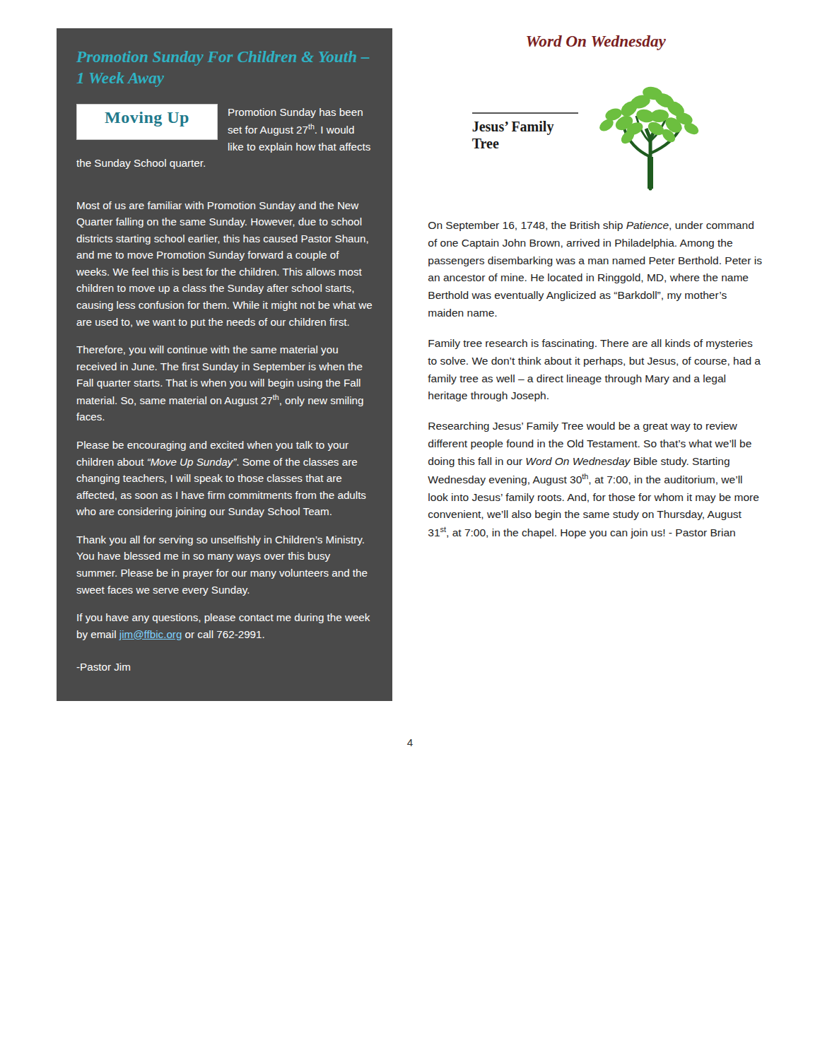Promotion Sunday For Children & Youth – 1 Week Away
Moving Up
Promotion Sunday has been set for August 27th. I would like to explain how that affects the Sunday School quarter.
Most of us are familiar with Promotion Sunday and the New Quarter falling on the same Sunday. However, due to school districts starting school earlier, this has caused Pastor Shaun, and me to move Promotion Sunday forward a couple of weeks. We feel this is best for the children. This allows most children to move up a class the Sunday after school starts, causing less confusion for them. While it might not be what we are used to, we want to put the needs of our children first.
Therefore, you will continue with the same material you received in June. The first Sunday in September is when the Fall quarter starts. That is when you will begin using the Fall material. So, same material on August 27th, only new smiling faces.
Please be encouraging and excited when you talk to your children about “Move Up Sunday”. Some of the classes are changing teachers, I will speak to those classes that are affected, as soon as I have firm commitments from the adults who are considering joining our Sunday School Team.
Thank you all for serving so unselfishly in Children’s Ministry. You have blessed me in so many ways over this busy summer. Please be in prayer for our many volunteers and the sweet faces we serve every Sunday.
If you have any questions, please contact me during the week by email jim@ffbic.org or call 762-2991.
-Pastor Jim
Word On Wednesday
Jesus’ Family
Tree
On September 16, 1748, the British ship Patience, under command of one Captain John Brown, arrived in Philadelphia. Among the passengers disembarking was a man named Peter Berthold. Peter is an ancestor of mine. He located in Ringgold, MD, where the name Berthold was eventually Anglicized as “Barkdoll”, my mother’s maiden name.
Family tree research is fascinating. There are all kinds of mysteries to solve. We don’t think about it perhaps, but Jesus, of course, had a family tree as well – a direct lineage through Mary and a legal heritage through Joseph.
Researching Jesus’ Family Tree would be a great way to review different people found in the Old Testament. So that’s what we’ll be doing this fall in our Word On Wednesday Bible study. Starting Wednesday evening, August 30th, at 7:00, in the auditorium, we’ll look into Jesus’ family roots. And, for those for whom it may be more convenient, we’ll also begin the same study on Thursday, August 31st, at 7:00, in the chapel. Hope you can join us! - Pastor Brian
4